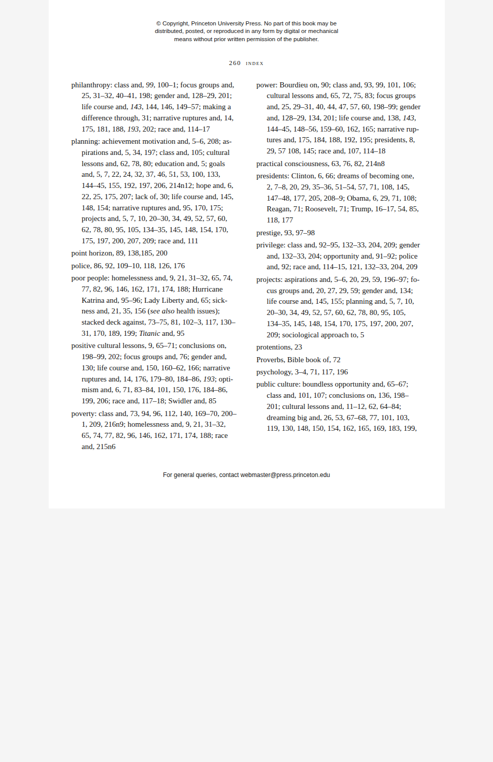© Copyright, Princeton University Press. No part of this book may be distributed, posted, or reproduced in any form by digital or mechanical means without prior written permission of the publisher.
260 index
philanthropy: class and, 99, 100–1; focus groups and, 25, 31–32, 40–41, 198; gender and, 128–29, 201; life course and, 143, 144, 146, 149–57; making a difference through, 31; narrative ruptures and, 14, 175, 181, 188, 193, 202; race and, 114–17
planning: achievement motivation and, 5–6, 208; aspirations and, 5, 34, 197; class and, 105; cultural lessons and, 62, 78, 80; education and, 5; goals and, 5, 7, 22, 24, 32, 37, 46, 51, 53, 100, 133, 144–45, 155, 192, 197, 206, 214n12; hope and, 6, 22, 25, 175, 207; lack of, 30; life course and, 145, 148, 154; narrative ruptures and, 95, 170, 175; projects and, 5, 7, 10, 20–30, 34, 49, 52, 57, 60, 62, 78, 80, 95, 105, 134–35, 145, 148, 154, 170, 175, 197, 200, 207, 209; race and, 111
point horizon, 89, 138,185, 200
police, 86, 92, 109–10, 118, 126, 176
poor people: homelessness and, 9, 21, 31–32, 65, 74, 77, 82, 96, 146, 162, 171, 174, 188; Hurricane Katrina and, 95–96; Lady Liberty and, 65; sickness and, 21, 35, 156 (see also health issues); stacked deck against, 73–75, 81, 102–3, 117, 130–31, 170, 189, 199; Titanic and, 95
positive cultural lessons, 9, 65–71; conclusions on, 198–99, 202; focus groups and, 76; gender and, 130; life course and, 150, 160–62, 166; narrative ruptures and, 14, 176, 179–80, 184–86, 193; optimism and, 6, 71, 83–84, 101, 150, 176, 184–86, 199, 206; race and, 117–18; Swidler and, 85
poverty: class and, 73, 94, 96, 112, 140, 169–70, 200–1, 209, 216n9; homelessness and, 9, 21, 31–32, 65, 74, 77, 82, 96, 146, 162, 171, 174, 188; race and, 215n6
power: Bourdieu on, 90; class and, 93, 99, 101, 106; cultural lessons and, 65, 72, 75, 83; focus groups and, 25, 29–31, 40, 44, 47, 57, 60, 198–99; gender and, 128–29, 134, 201; life course and, 138, 143, 144–45, 148–56, 159–60, 162, 165; narrative ruptures and, 175, 184, 188, 192, 195; presidents, 8, 29, 57 108, 145; race and, 107, 114–18
practical consciousness, 63, 76, 82, 214n8
presidents: Clinton, 6, 66; dreams of becoming one, 2, 7–8, 20, 29, 35–36, 51–54, 57, 71, 108, 145, 147–48, 177, 205, 208–9; Obama, 6, 29, 71, 108; Reagan, 71; Roosevelt, 71; Trump, 16–17, 54, 85, 118, 177
prestige, 93, 97–98
privilege: class and, 92–95, 132–33, 204, 209; gender and, 132–33, 204; opportunity and, 91–92; police and, 92; race and, 114–15, 121, 132–33, 204, 209
projects: aspirations and, 5–6, 20, 29, 59, 196–97; focus groups and, 20, 27, 29, 59; gender and, 134; life course and, 145, 155; planning and, 5, 7, 10, 20–30, 34, 49, 52, 57, 60, 62, 78, 80, 95, 105, 134–35, 145, 148, 154, 170, 175, 197, 200, 207, 209; sociological approach to, 5
protentions, 23
Proverbs, Bible book of, 72
psychology, 3–4, 71, 117, 196
public culture: boundless opportunity and, 65–67; class and, 101, 107; conclusions on, 136, 198–201; cultural lessons and, 11–12, 62, 64–84; dreaming big and, 26, 53, 67–68, 77, 101, 103, 119, 130, 148, 150, 154, 162, 165, 169, 183, 199,
For general queries, contact webmaster@press.princeton.edu